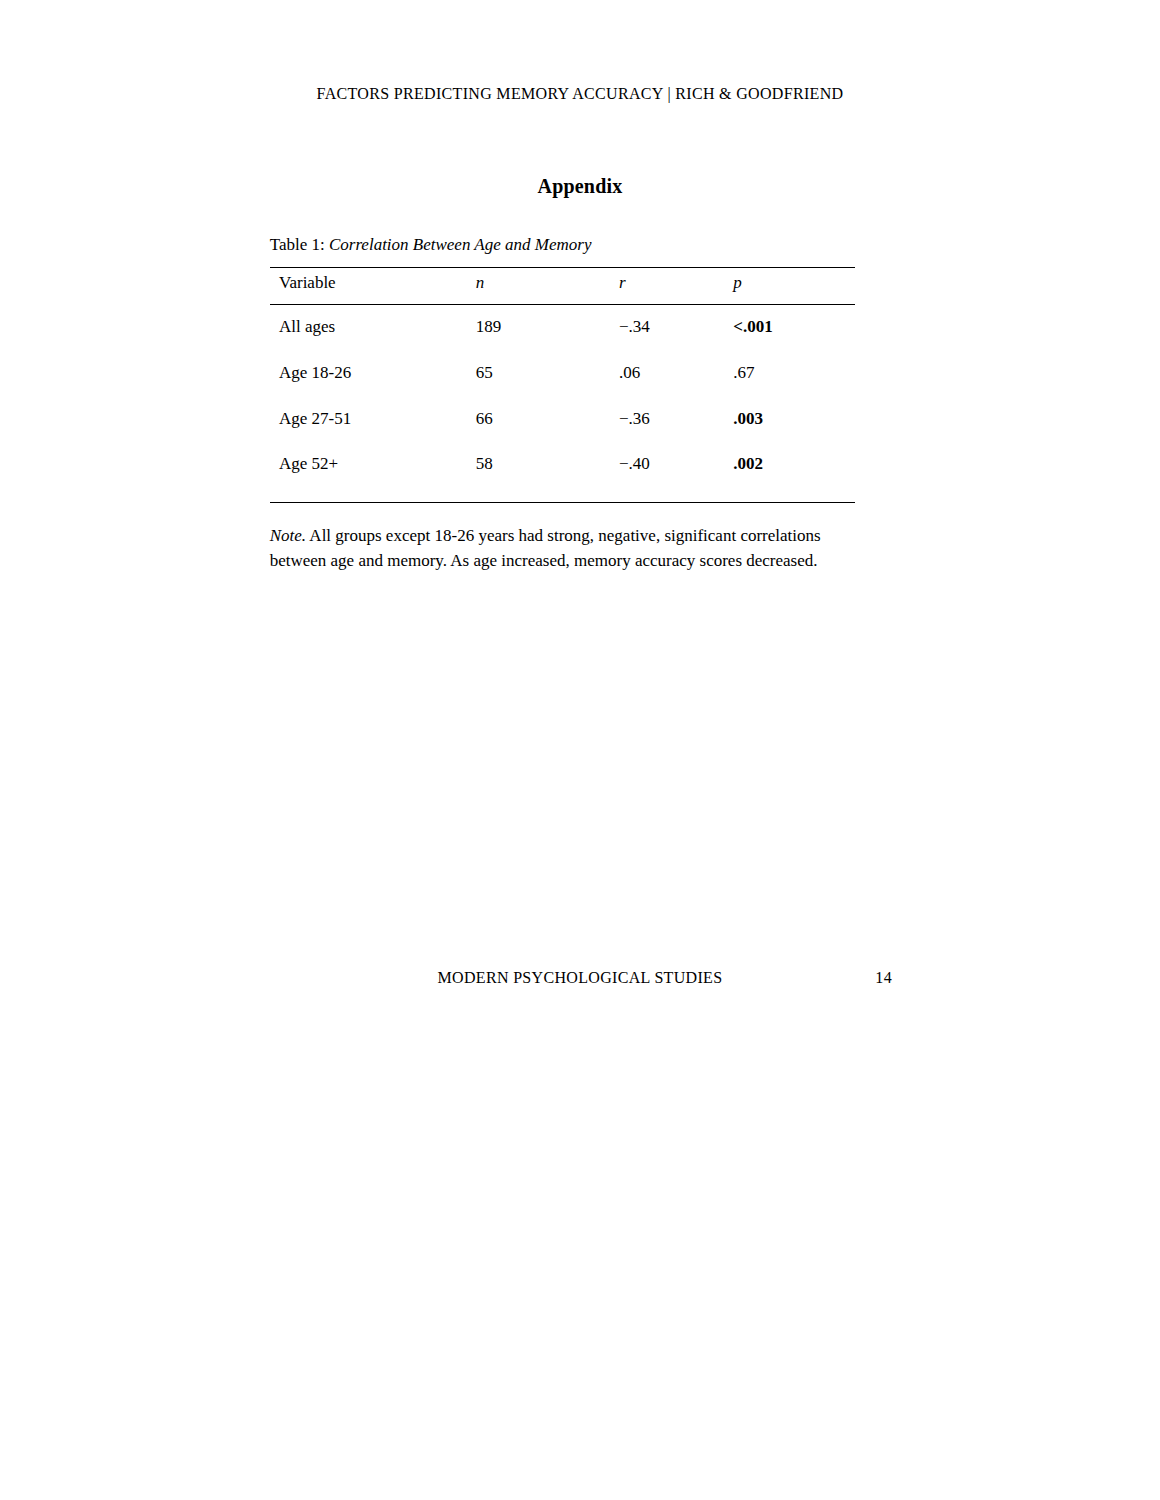FACTORS PREDICTING MEMORY ACCURACY | RICH & GOODFRIEND
Appendix
Table 1: Correlation Between Age and Memory
| Variable | n | r | p |
| --- | --- | --- | --- |
| All ages | 189 | −.34 | <.001 |
| Age 18-26 | 65 | .06 | .67 |
| Age 27-51 | 66 | −.36 | .003 |
| Age 52+ | 58 | −.40 | .002 |
Note. All groups except 18-26 years had strong, negative, significant correlations between age and memory. As age increased, memory accuracy scores decreased.
MODERN PSYCHOLOGICAL STUDIES
14